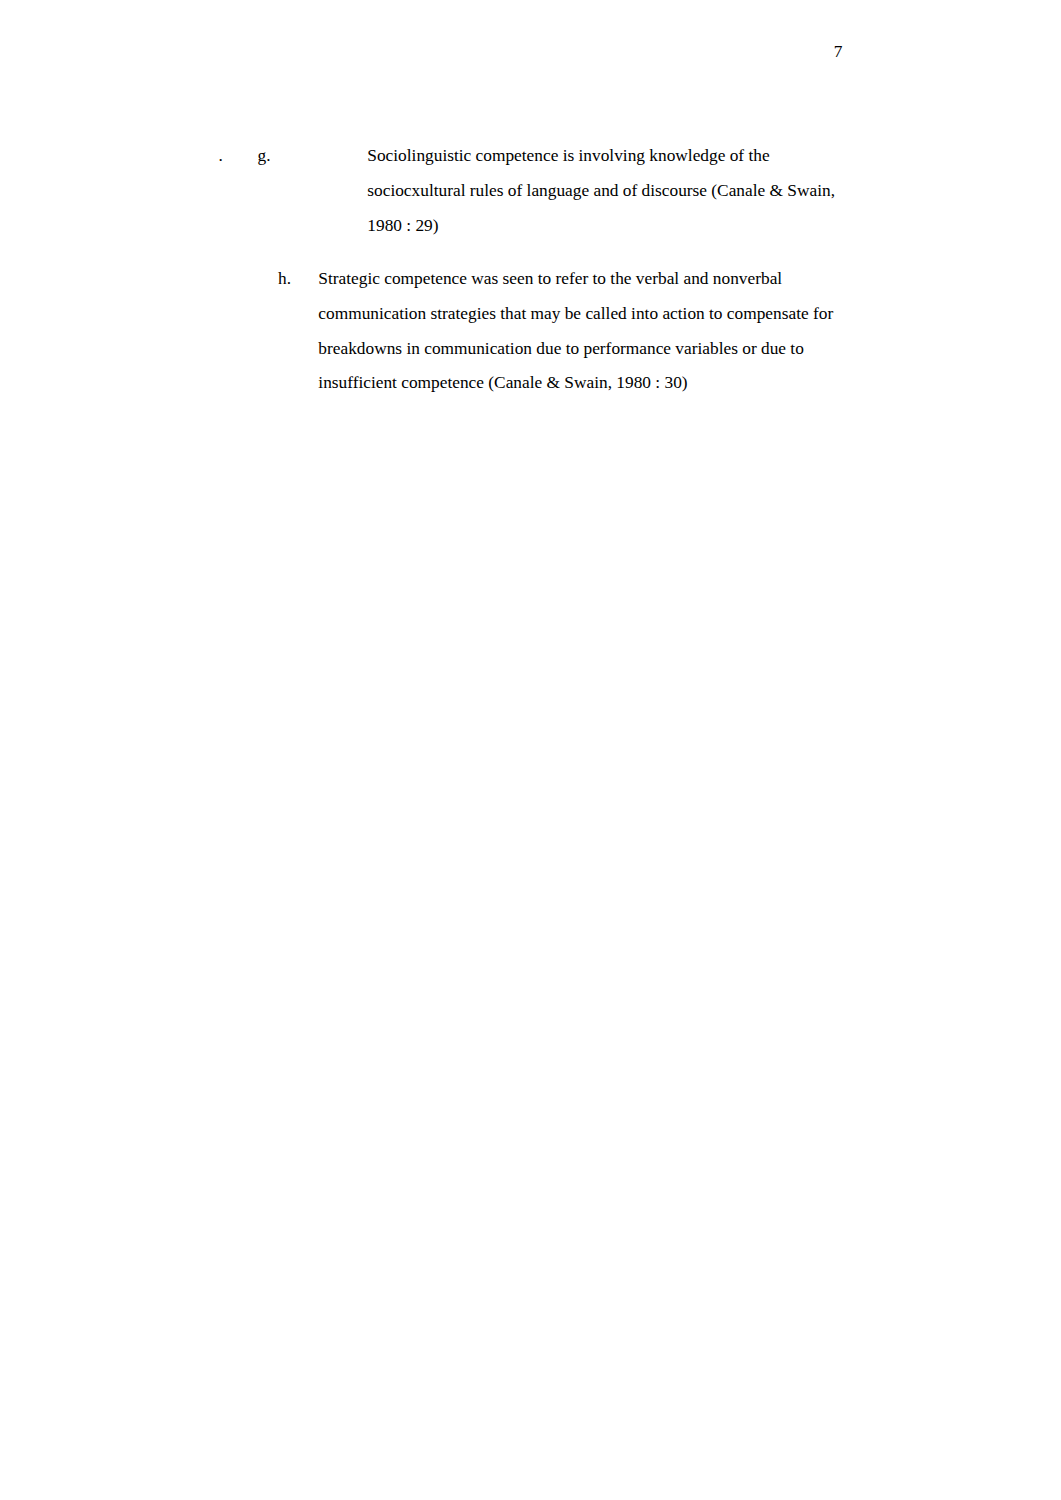7
. g.
Sociolinguistic competence is involving knowledge of the sociocxultural rules of language and of discourse (Canale & Swain, 1980 : 29)
h.
Strategic competence was seen to refer to the verbal and nonverbal communication strategies that may be called into action to compensate for breakdowns in communication due to performance variables or due to insufficient competence (Canale & Swain, 1980 : 30)